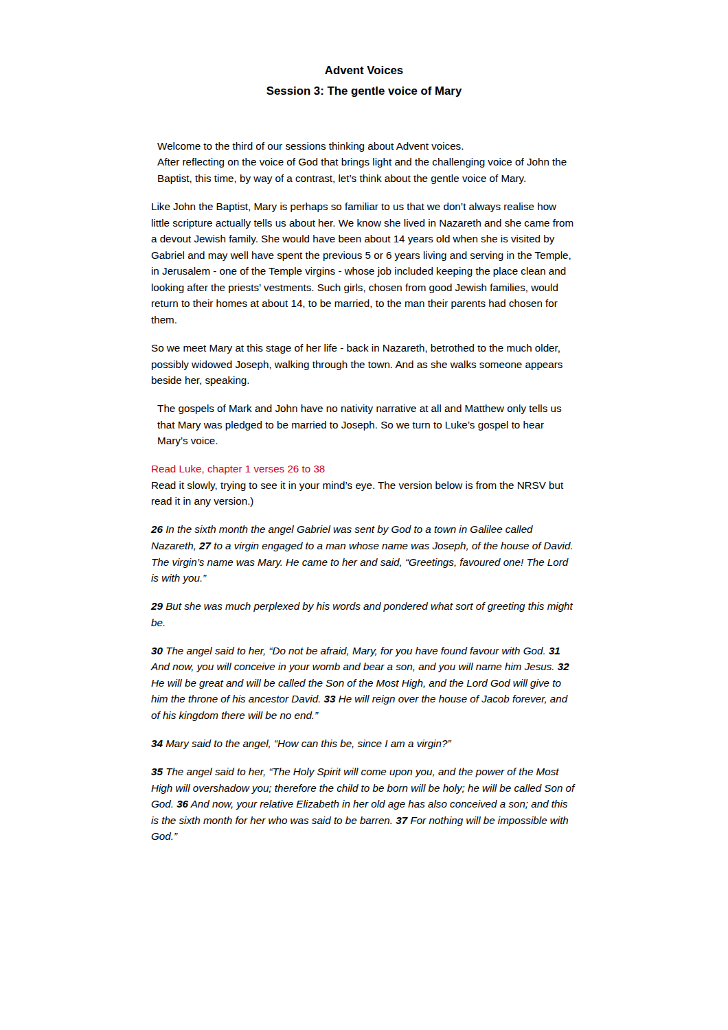Advent Voices
Session 3: The gentle voice of Mary
Welcome to the third of our sessions thinking about Advent voices.
After reflecting on the voice of God that brings light and the challenging voice of John the Baptist, this time, by way of a contrast, let’s think about the gentle voice of Mary.
Like John the Baptist, Mary is perhaps so familiar to us that we don’t always realise how little scripture actually tells us about her. We know she lived in Nazareth and she came from a devout Jewish family. She would have been about 14 years old when she is visited by Gabriel and may well have spent the previous 5 or 6 years living and serving in the Temple, in Jerusalem - one of the Temple virgins - whose job included keeping the place clean and looking after the priests’ vestments. Such girls, chosen from good Jewish families, would return to their homes at about 14, to be married, to the man their parents had chosen for them.
So we meet Mary at this stage of her life - back in Nazareth, betrothed to the much older, possibly widowed Joseph, walking through the town. And as she walks someone appears beside her, speaking.
The gospels of Mark and John have no nativity narrative at all and Matthew only tells us that Mary was pledged to be married to Joseph. So we turn to Luke’s gospel to hear Mary’s voice.
Read Luke, chapter 1 verses 26 to 38
Read it slowly, trying to see it in your mind’s eye. The version below is from the NRSV but read it in any version.)
26 In the sixth month the angel Gabriel was sent by God to a town in Galilee called Nazareth, 27 to a virgin engaged to a man whose name was Joseph, of the house of David. The virgin’s name was Mary. He came to her and said, “Greetings, favoured one! The Lord is with you.”
29 But she was much perplexed by his words and pondered what sort of greeting this might be.
30 The angel said to her, “Do not be afraid, Mary, for you have found favour with God. 31 And now, you will conceive in your womb and bear a son, and you will name him Jesus. 32 He will be great and will be called the Son of the Most High, and the Lord God will give to him the throne of his ancestor David. 33 He will reign over the house of Jacob forever, and of his kingdom there will be no end.”
34 Mary said to the angel, “How can this be, since I am a virgin?”
35 The angel said to her, “The Holy Spirit will come upon you, and the power of the Most High will overshadow you; therefore the child to be born will be holy; he will be called Son of God. 36 And now, your relative Elizabeth in her old age has also conceived a son; and this is the sixth month for her who was said to be barren. 37 For nothing will be impossible with God.”